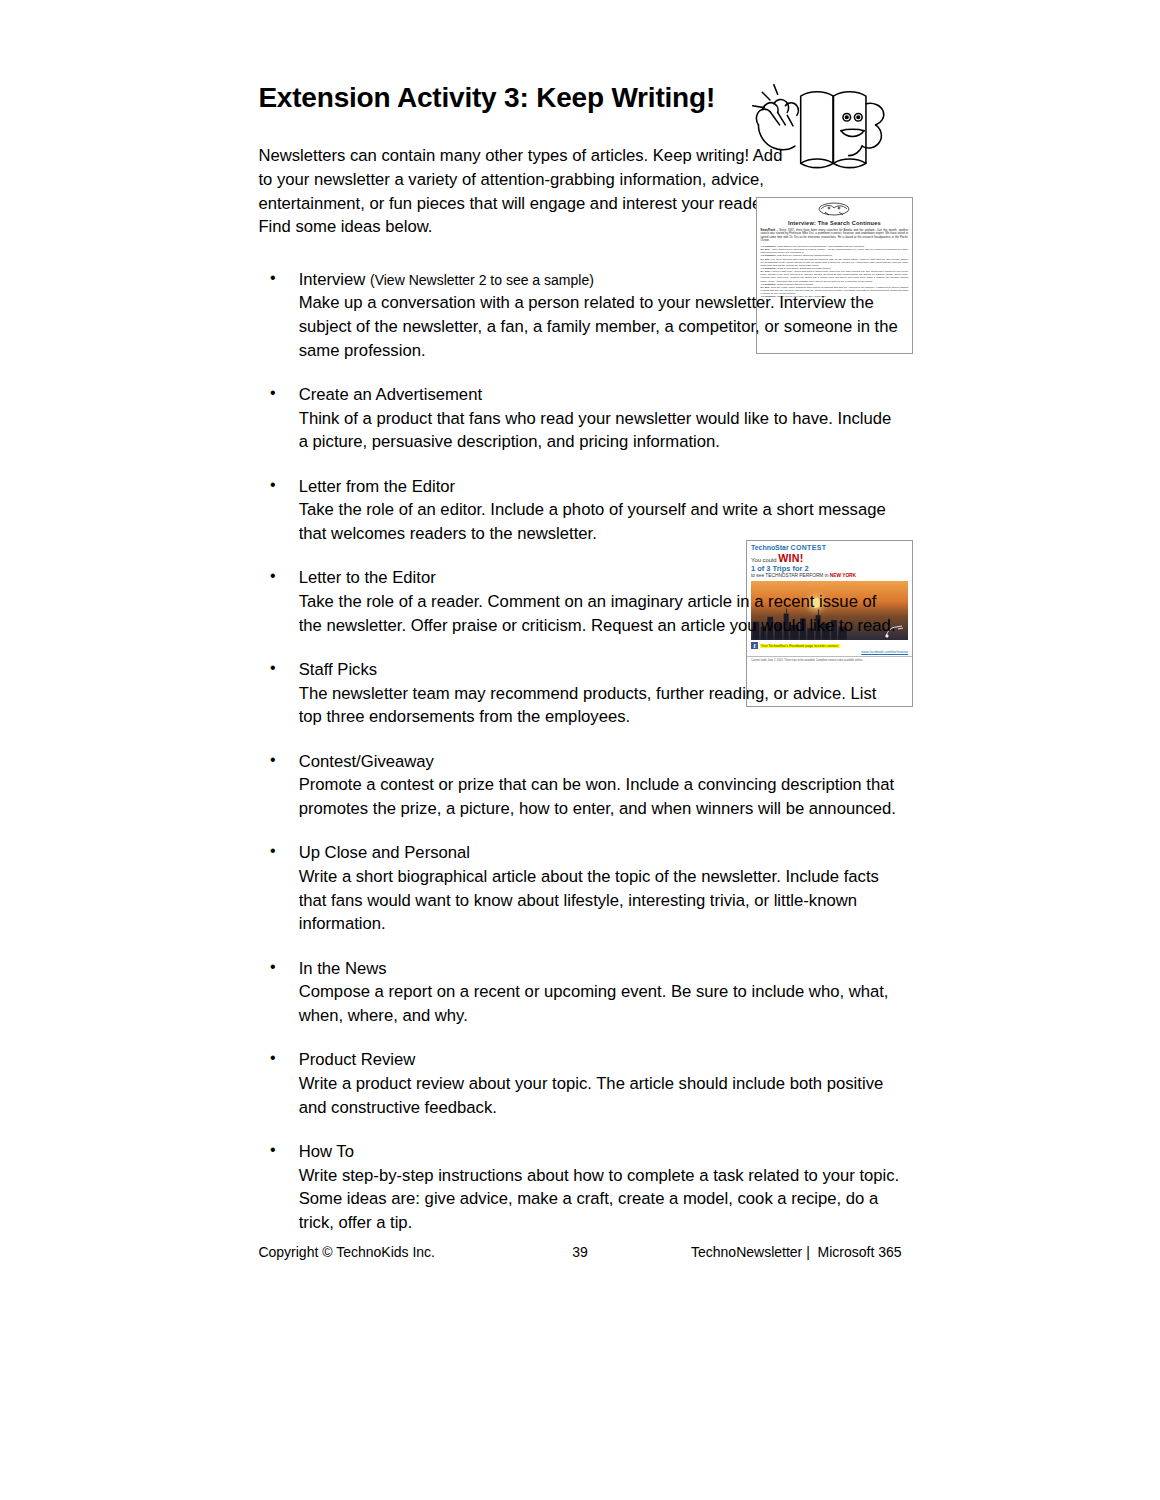Extension Activity 3: Keep Writing!
Newsletters can contain many other types of articles. Keep writing! Add to your newsletter a variety of attention-grabbing information, advice, entertainment, or fun pieces that will engage and interest your readers. Find some ideas below.
Interview: The Search Continues
NewsFlash – Since 1937, there have been many searches for Amelia and her airplane. Just this month, another search was started by Professor Mike Dru, a prominent scientist, historian, and underwater expert. We have asked to spend some time with Dr. Dru as he interviews researchers. He is based at the research headquarters in the Pacific Ocean.
AG Reporter: What started your interest in researching the Amelia Earhart and her airplane?
Dr. Dru: I have always been interested in a good mystery. And the disappearance of Amelia and her cousin Fred Noonan is a story that millions of people are interested in.
AG Reporter: Can there be "closure" about her disappearance?
Dr. Dru: Yes, there does the story that she was an unsolved case for the United States. However, that effort we had recently started an investigation in the Pacific Ocean to look on Japan. But in studying Amelia's life, I think there have good that she had any other goals than defying the around the world flight record.
AG Reporter: What is your theory about how her flight ended?
Dr. Dru: I believe that once Amelia was such a skilled pilot, when her fuel was running low, she would have aimed for one of the many islands in the area and tried to land the Electra. Eyewitness who concentrating our search on Gardner Island, where many remains were recovered. Whether the island has a remote area and where she could have made a landing, the airplane landed safely or not, I think she and Fred probably were able to get out and live for a long time on the island.
AG Reporter: What evidence has been found?
Dr. Dru: Over the years, many searches have turned up artifacts that may be Amelia's or her airplane. It hasn't been proven without a doubt that they are not hers, and we might be. These have been a shoe, plexiglass, and bottles, and bones found. That's too much evidence to give up the search!
AG Reporter: Thank you for your time, Dr. Dru. Good luck!
TechnoStar CONTEST
You could WIN!
1 of 3 Trips for 2
to see TECHNOSTAR PERFORM in NEW YORK
f Visit TechnoStar's Facebook page to enter contest.
www.facebook.com/technostar
Contest ends June 1, 2021. Three trips to be awarded. Complete contest rules available online.
Interview (View Newsletter 2 to see a sample)
Make up a conversation with a person related to your newsletter. Interview the subject of the newsletter, a fan, a family member, a competitor, or someone in the same profession.
Create an Advertisement
Think of a product that fans who read your newsletter would like to have. Include a picture, persuasive description, and pricing information.
Letter from the Editor
Take the role of an editor. Include a photo of yourself and write a short message that welcomes readers to the newsletter.
Letter to the Editor
Take the role of a reader. Comment on an imaginary article in a recent issue of the newsletter. Offer praise or criticism. Request an article you would like to read.
Staff Picks
The newsletter team may recommend products, further reading, or advice. List top three endorsements from the employees.
Contest/Giveaway
Promote a contest or prize that can be won. Include a convincing description that promotes the prize, a picture, how to enter, and when winners will be announced.
Up Close and Personal
Write a short biographical article about the topic of the newsletter. Include facts that fans would want to know about lifestyle, interesting trivia, or little-known information.
In the News
Compose a report on a recent or upcoming event. Be sure to include who, what, when, where, and why.
Product Review
Write a product review about your topic. The article should include both positive and constructive feedback.
How To
Write step-by-step instructions about how to complete a task related to your topic. Some ideas are: give advice, make a craft, create a model, cook a recipe, do a trick, offer a tip.
Copyright © TechnoKids Inc. 39 TechnoNewsletter | Microsoft 365